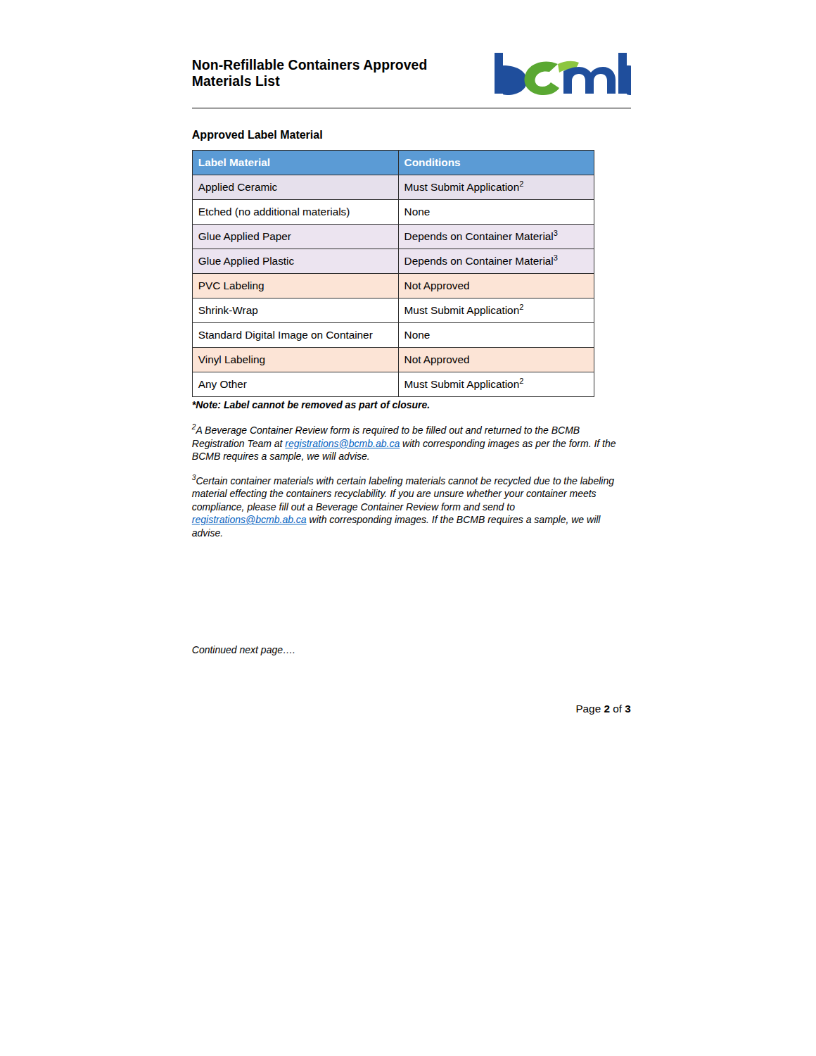Non-Refillable Containers Approved Materials List
Approved Label Material
| Label Material | Conditions |
| --- | --- |
| Applied Ceramic | Must Submit Application 2 |
| Etched (no additional materials) | None |
| Glue Applied Paper | Depends on Container Material 3 |
| Glue Applied Plastic | Depends on Container Material 3 |
| PVC Labeling | Not Approved |
| Shrink-Wrap | Must Submit Application 2 |
| Standard Digital Image on Container | None |
| Vinyl Labeling | Not Approved |
| Any Other | Must Submit Application 2 |
*Note: Label cannot be removed as part of closure.
2A Beverage Container Review form is required to be filled out and returned to the BCMB Registration Team at registrations@bcmb.ab.ca with corresponding images as per the form. If the BCMB requires a sample, we will advise.
3Certain container materials with certain labeling materials cannot be recycled due to the labeling material effecting the containers recyclability. If you are unsure whether your container meets compliance, please fill out a Beverage Container Review form and send to registrations@bcmb.ab.ca with corresponding images. If the BCMB requires a sample, we will advise.
Continued next page….
Page 2 of 3